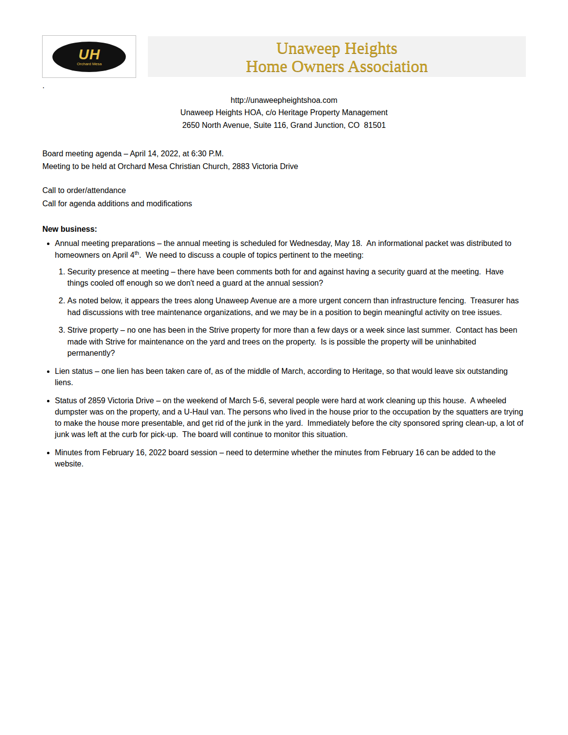UH Orchard Mesa
Unaweep Heights
Home Owners Association
.
http://unaweepheightshoa.com
Unaweep Heights HOA, c/o Heritage Property Management
2650 North Avenue, Suite 116, Grand Junction, CO 81501
Board meeting agenda – April 14, 2022, at 6:30 P.M.
Meeting to be held at Orchard Mesa Christian Church, 2883 Victoria Drive
Call to order/attendance
Call for agenda additions and modifications
New business:
Annual meeting preparations – the annual meeting is scheduled for Wednesday, May 18. An informational packet was distributed to homeowners on April 4th. We need to discuss a couple of topics pertinent to the meeting:
Security presence at meeting – there have been comments both for and against having a security guard at the meeting. Have things cooled off enough so we don't need a guard at the annual session?
As noted below, it appears the trees along Unaweep Avenue are a more urgent concern than infrastructure fencing. Treasurer has had discussions with tree maintenance organizations, and we may be in a position to begin meaningful activity on tree issues.
Strive property – no one has been in the Strive property for more than a few days or a week since last summer. Contact has been made with Strive for maintenance on the yard and trees on the property. Is is possible the property will be uninhabited permanently?
Lien status – one lien has been taken care of, as of the middle of March, according to Heritage, so that would leave six outstanding liens.
Status of 2859 Victoria Drive – on the weekend of March 5-6, several people were hard at work cleaning up this house. A wheeled dumpster was on the property, and a U-Haul van. The persons who lived in the house prior to the occupation by the squatters are trying to make the house more presentable, and get rid of the junk in the yard. Immediately before the city sponsored spring clean-up, a lot of junk was left at the curb for pick-up. The board will continue to monitor this situation.
Minutes from February 16, 2022 board session – need to determine whether the minutes from February 16 can be added to the website.